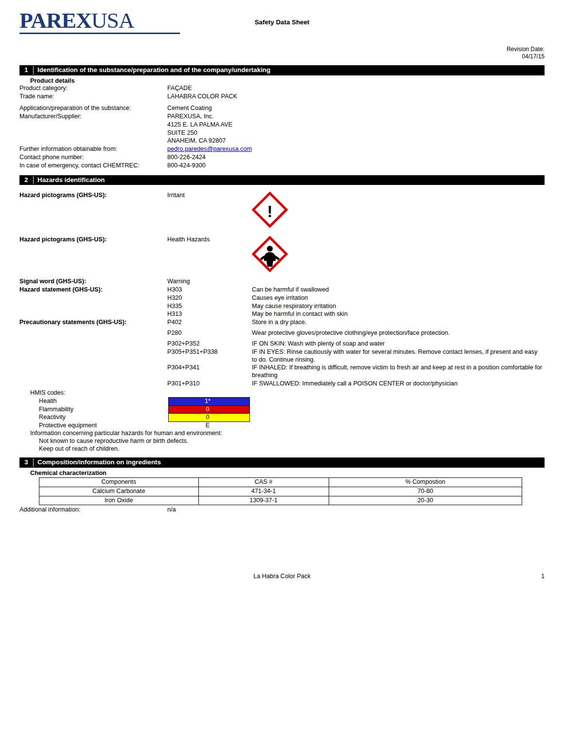PAREX USA
Safety Data Sheet
Revision Date:
04/17/15
1 Identification of the substance/preparation and of the company/undertaking
Product details
| Product category: | FAÇADE |
| Trade name: | LAHABRA COLOR PACK |
| Application/preparation of the substance: | Cement Coating |
| Manufacturer/Supplier: | PAREXUSA, Inc. |
| | 4125 E. LA PALMA AVE |
| | SUITE 250 |
| | ANAHEIM, CA 92807 |
| Further information obtainable from: | pedro.paredes@parexusa.com |
| Contact phone number: | 800-226-2424 |
| In case of emergency, contact CHEMTREC: | 800-424-9300 |
2 Hazards identification
| Hazard pictograms (GHS-US): | Irritant | ! |
| Hazard pictograms (GHS-US): | Health Hazards | |
| Signal word (GHS-US): | Warning |
| Hazard statement (GHS-US): | H303 | Can be harmful if swallowed |
| | H320 | Causes eye irritation |
| | H335 | May cause respiratory irritation |
| | H313 | May be harmful in contact with skin |
| Precautionary statements (GHS-US): | P402 | Store in a dry place. |
| | P280 | Wear protective gloves/protective clothing/eye protection/face protection. |
| | P302+P352 | IF ON SKIN: Wash with plenty of soap and water |
| | P305+P351+P338 | IF IN EYES: Rinse cautiously with water for several minutes. Remove contact lenses, if present and easy to do. Continue rinsing. |
| | P304+P341 | IF INHALED: If breathing is difficult, remove victim to fresh air and keep at rest in a position comfortable for breathing |
| | P301+P310 | IF SWALLOWED: Immediately call a POISON CENTER or doctor/physician |
HMIS codes:
| Health | 1* |
| Flammability | 0 |
| Reactivity | 0 |
| Protective equipment | E |
Information concerning particular hazards for human and environment:
Not known to cause reproductive harm or birth defects.
Keep out of reach of children.
3 Composition/information on ingredients
Chemical characterization
| Components | CAS # | % Compostion |
| --- | --- | --- |
| Calcium Carbonate | 471-34-1 | 70-80 |
| Iron Oxide | 1309-37-1 | 20-30 |
| Additional information: | n/a |
La Habra Color Pack
1